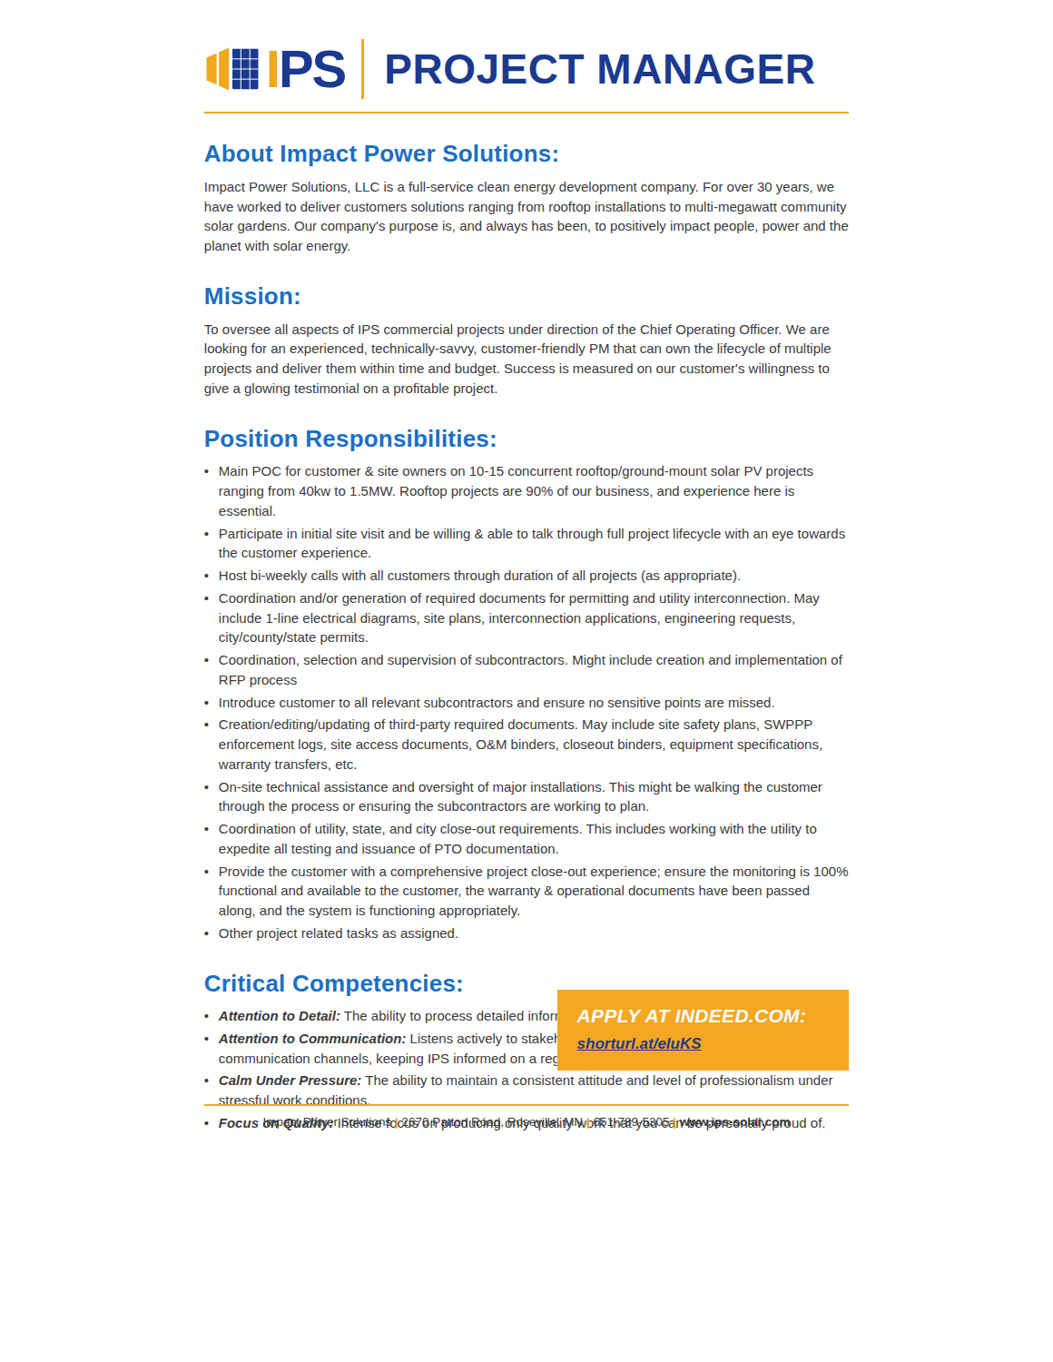IPS
PROJECT MANAGER
About Impact Power Solutions:
Impact Power Solutions, LLC is a full-service clean energy development company. For over 30 years, we have worked to deliver customers solutions ranging from rooftop installations to multi-megawatt community solar gardens. Our company's purpose is, and always has been, to positively impact people, power and the planet with solar energy.
Mission:
To oversee all aspects of IPS commercial projects under direction of the Chief Operating Officer. We are looking for an experienced, technically-savvy, customer-friendly PM that can own the lifecycle of multiple projects and deliver them within time and budget. Success is measured on our customer's willingness to give a glowing testimonial on a profitable project.
Position Responsibilities:
Main POC for customer & site owners on 10-15 concurrent rooftop/ground-mount solar PV projects ranging from 40kw to 1.5MW. Rooftop projects are 90% of our business, and experience here is essential.
Participate in initial site visit and be willing & able to talk through full project lifecycle with an eye towards the customer experience.
Host bi-weekly calls with all customers through duration of all projects (as appropriate).
Coordination and/or generation of required documents for permitting and utility interconnection. May include 1-line electrical diagrams, site plans, interconnection applications, engineering requests, city/county/state permits.
Coordination, selection and supervision of subcontractors. Might include creation and implementation of RFP process
Introduce customer to all relevant subcontractors and ensure no sensitive points are missed.
Creation/editing/updating of third-party required documents. May include site safety plans, SWPPP enforcement logs, site access documents, O&M binders, closeout binders, equipment specifications, warranty transfers, etc.
On-site technical assistance and oversight of major installations. This might be walking the customer through the process or ensuring the subcontractors are working to plan.
Coordination of utility, state, and city close-out requirements. This includes working with the utility to expedite all testing and issuance of PTO documentation.
Provide the customer with a comprehensive project close-out experience; ensure the monitoring is 100% functional and available to the customer, the warranty & operational documents have been passed along, and the system is functioning appropriately.
Other project related tasks as assigned.
Critical Competencies:
Attention to Detail: The ability to process detailed information effectively and consistently.
Attention to Communication: Listens actively to stakeholders to identify and use effective communication channels, keeping IPS informed on a regular basis.
Calm Under Pressure: The ability to maintain a consistent attitude and level of professionalism under stressful work conditions.
Focus on Quality: Intense focus on producing only quality work that you can be personally proud of.
APPLY AT INDEED.COM:
shorturl.at/eluKS
Impact Power Solutions | 2670 Patton Road, Roseville, MN | 651-789-5305 | www.ips-solar.com